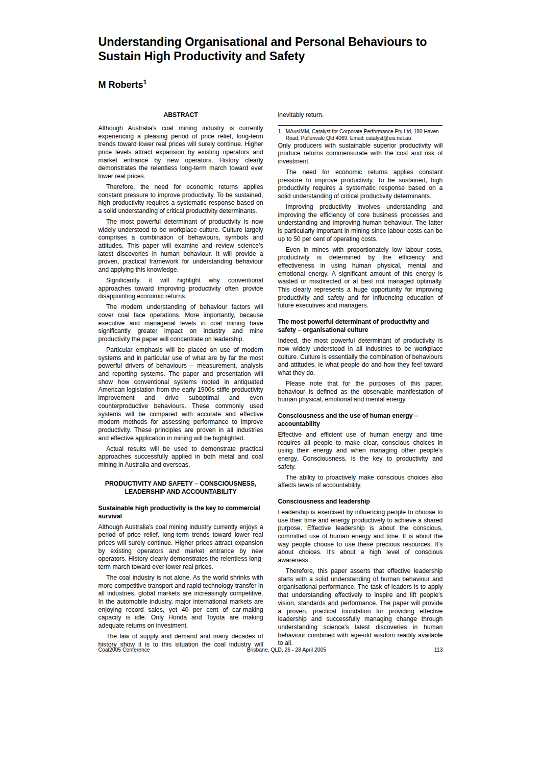Understanding Organisational and Personal Behaviours to Sustain High Productivity and Safety
M Roberts1
ABSTRACT
Although Australia's coal mining industry is currently experiencing a pleasing period of price relief, long-term trends toward lower real prices will surely continue. Higher price levels attract expansion by existing operators and market entrance by new operators. History clearly demonstrates the relentless long-term march toward ever lower real prices.
Therefore, the need for economic returns applies constant pressure to improve productivity. To be sustained, high productivity requires a systematic response based on a solid understanding of critical productivity determinants.
The most powerful determinant of productivity is now widely understood to be workplace culture. Culture largely comprises a combination of behaviours, symbols and attitudes. This paper will examine and review science's latest discoveries in human behaviour. It will provide a proven, practical framework for understanding behaviour and applying this knowledge.
Significantly, it will highlight why conventional approaches toward improving productivity often provide disappointing economic returns.
The modern understanding of behaviour factors will cover coal face operations. More importantly, because executive and managerial levels in coal mining have significantly greater impact on industry and mine productivity the paper will concentrate on leadership.
Particular emphasis will be placed on use of modern systems and in particular use of what are by far the most powerful drivers of behaviours – measurement, analysis and reporting systems. The paper and presentation will show how conventional systems rooted in antiquated American legislation from the early 1900s stifle productivity improvement and drive suboptimal and even counterproductive behaviours. These commonly used systems will be compared with accurate and effective modern methods for assessing performance to improve productivity. These principles are proven in all industries and effective application in mining will be highlighted.
Actual results will be used to demonstrate practical approaches successfully applied in both metal and coal mining in Australia and overseas.
PRODUCTIVITY AND SAFETY – CONSCIOUSNESS, LEADERSHIP AND ACCOUNTABILITY
Sustainable high productivity is the key to commercial survival
Although Australia's coal mining industry currently enjoys a period of price relief, long-term trends toward lower real prices will surely continue. Higher prices attract expansion by existing operators and market entrance by new operators. History clearly demonstrates the relentless long-term march toward ever lower real prices.
The coal industry is not alone. As the world shrinks with more competitive transport and rapid technology transfer in all industries, global markets are increasingly competitive. In the automobile industry, major international markets are enjoying record sales, yet 40 per cent of car-making capacity is idle. Only Honda and Toyota are making adequate returns on investment.
The law of supply and demand and many decades of history show it is to this situation the coal industry will inevitably return.
1. MAusIMM, Catalyst for Corporate Performance Pty Ltd, 180 Haven Road, Pullenvale Qld 4069. Email: catalyst@eis.net.au
Only producers with sustainable superior productivity will produce returns commensurate with the cost and risk of investment.
The need for economic returns applies constant pressure to improve productivity. To be sustained, high productivity requires a systematic response based on a solid understanding of critical productivity determinants.
Improving productivity involves understanding and improving the efficiency of core business processes and understanding and improving human behaviour. The latter is particularly important in mining since labour costs can be up to 50 per cent of operating costs.
Even in mines with proportionately low labour costs, productivity is determined by the efficiency and effectiveness in using human physical, mental and emotional energy. A significant amount of this energy is wasted or misdirected or at best not managed optimally. This clearly represents a huge opportunity for improving productivity and safety and for influencing education of future executives and managers.
The most powerful determinant of productivity and safety – organisational culture
Indeed, the most powerful determinant of productivity is now widely understood in all industries to be workplace culture. Culture is essentially the combination of behaviours and attitudes, ie what people do and how they feel toward what they do.
Please note that for the purposes of this paper, behaviour is defined as the observable manifestation of human physical, emotional and mental energy.
Consciousness and the use of human energy – accountability
Effective and efficient use of human energy and time requires all people to make clear, conscious choices in using their energy and when managing other people's energy. Consciousness, is the key to productivity and safety.
The ability to proactively make conscious choices also affects levels of accountability.
Consciousness and leadership
Leadership is exercised by influencing people to choose to use their time and energy productively to achieve a shared purpose. Effective leadership is about the conscious, committed use of human energy and time. It is about the way people choose to use these precious resources. It's about choices. It's about a high level of conscious awareness.
Therefore, this paper asserts that effective leadership starts with a solid understanding of human behaviour and organisational performance. The task of leaders is to apply that understanding effectively to inspire and lift people's vision, standards and performance. The paper will provide a proven, practical foundation for providing effective leadership and successfully managing change through understanding science's latest discoveries in human behaviour combined with age-old wisdom readily available to all.
Coal2005 Conference
Brisbane, QLD, 26 - 28 April 2005
113